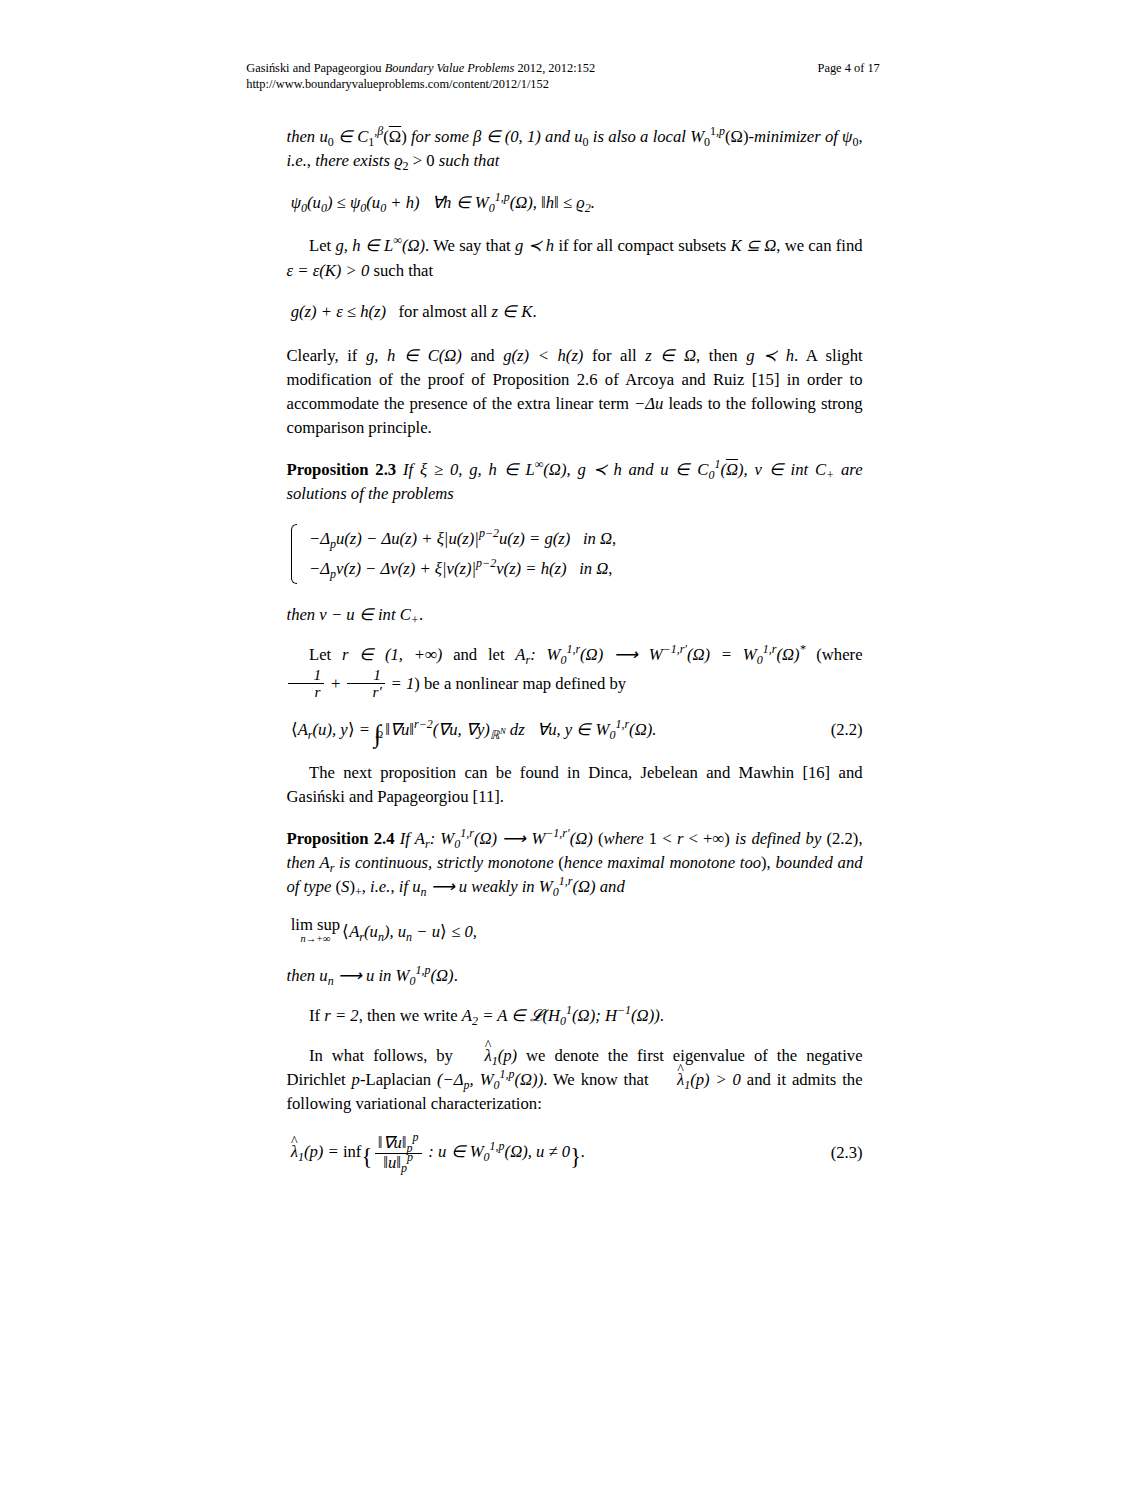Gasiński and Papageorgiou Boundary Value Problems 2012, 2012:152
http://www.boundaryvalueproblems.com/content/2012/1/152
Page 4 of 17
then u0 ∈ C1,β(Ω) for some β ∈ (0, 1) and u0 is also a local W01,p(Ω)-minimizer of ψ0, i.e., there exists ϱ2 > 0 such that
ψ0(u0) ≤ ψ0(u0 + h) ∀h ∈ W01,p(Ω), ‖h‖ ≤ ϱ2.
Let g, h ∈ L∞(Ω). We say that g ≺ h if for all compact subsets K ⊆ Ω, we can find ε = ε(K) > 0 such that
g(z) + ε ≤ h(z) for almost all z ∈ K.
Clearly, if g, h ∈ C(Ω) and g(z) < h(z) for all z ∈ Ω, then g ≺ h. A slight modification of the proof of Proposition 2.6 of Arcoya and Ruiz [15] in order to accommodate the presence of the extra linear term −Δu leads to the following strong comparison principle.
Proposition 2.3 If ξ ≥ 0, g, h ∈ L∞(Ω), g ≺ h and u ∈ C01(Ω), v ∈ int C+ are solutions of the problems
−Δpu(z) − Δu(z) + ξ|u(z)|p−2u(z) = g(z) in Ω, −Δpv(z) − Δv(z) + ξ|v(z)|p−2v(z) = h(z) in Ω,
then v − u ∈ int C+.
Let r ∈ (1, +∞) and let Ar: W01,r(Ω) ⟶ W−1,r′(Ω) = W01,r(Ω)* (where 1 r + 1 r′ = 1) be a nonlinear map defined by
⟨Ar(u), y⟩ = ∫Ω ‖∇u‖r−2(∇u, ∇y)ℝN dz ∀u, y ∈ W01,r(Ω). (2.2)
The next proposition can be found in Dinca, Jebelean and Mawhin [16] and Gasiński and Papageorgiou [11].
Proposition 2.4 If Ar: W01,r(Ω) ⟶ W−1,r′(Ω) (where 1 < r < +∞) is defined by (2.2), then Ar is continuous, strictly monotone (hence maximal monotone too), bounded and of type (S)+, i.e., if un ⟶ u weakly in W01,r(Ω) and
lim sup n→+∞⟨Ar(un), un − u⟩ ≤ 0,
then un ⟶ u in W01,p(Ω).
If r = 2, then we write A2 = A ∈ 𝓛(H01(Ω); H−1(Ω)).
In what follows, by ^λ1(p) we denote the first eigenvalue of the negative Dirichlet p-Laplacian (−Δp, W01,p(Ω)). We know that ^λ1(p) > 0 and it admits the following variational characterization:
^λ1(p) = inf{‖∇u‖pp‖u‖pp : u ∈ W01,p(Ω), u ≠ 0}. (2.3)